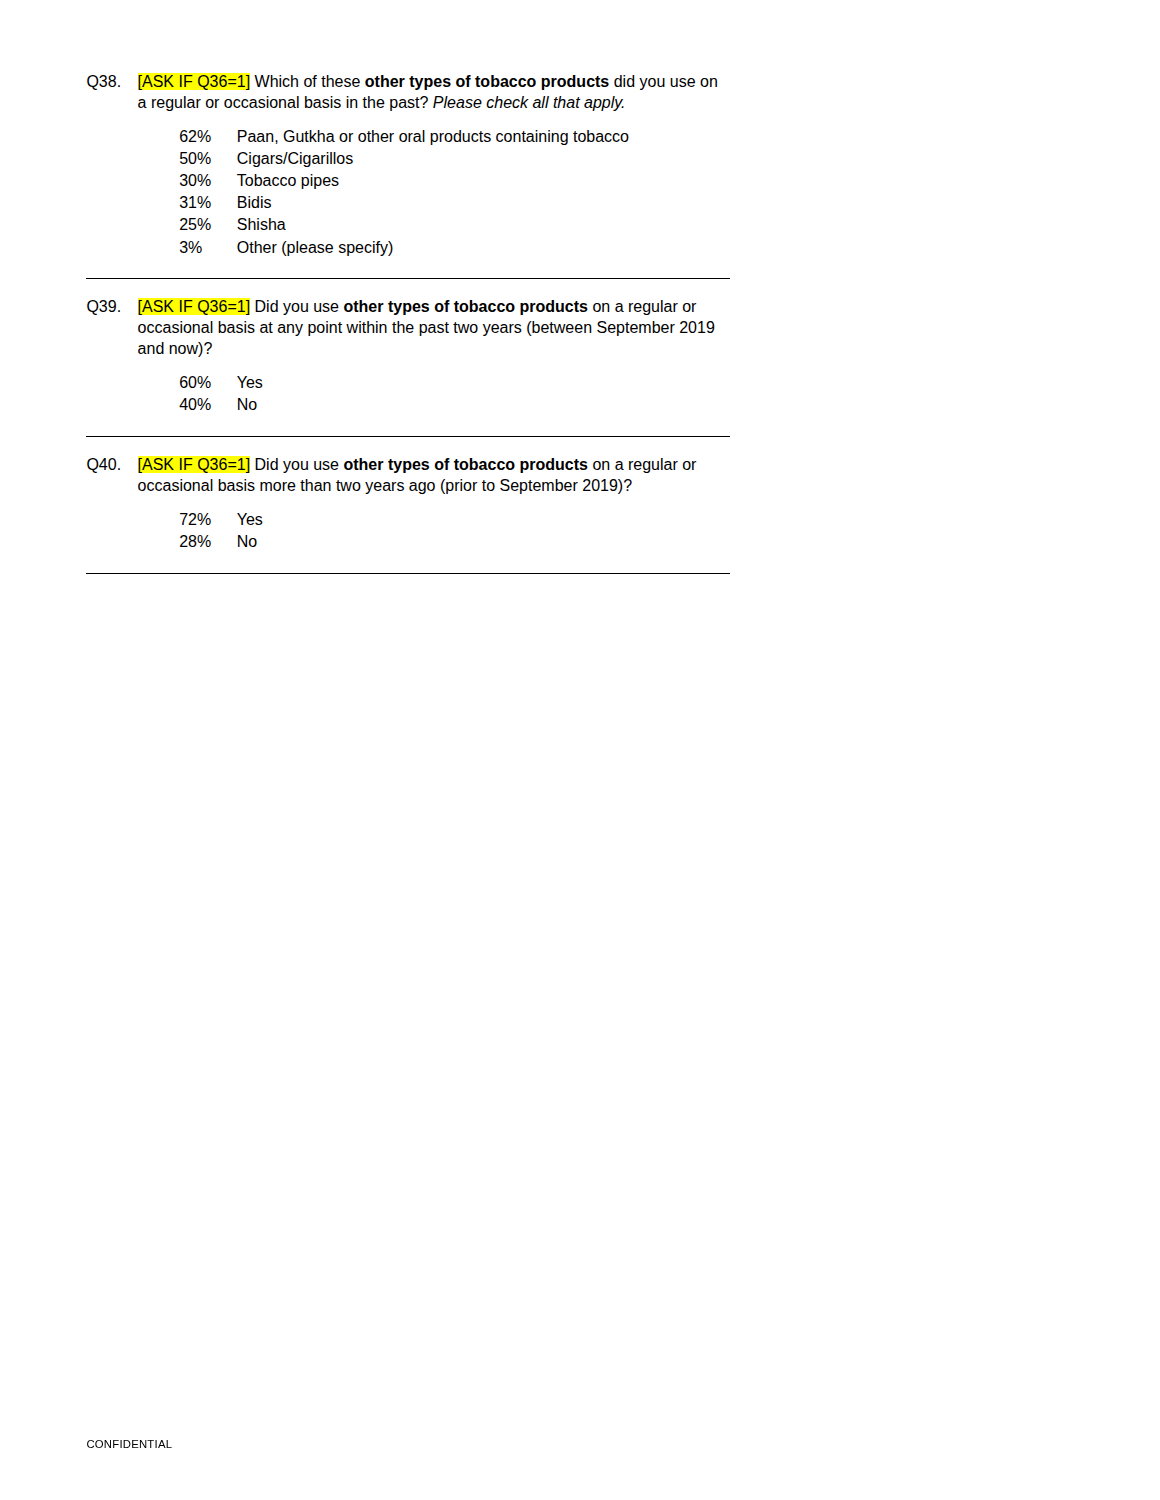Q38.
[ASK IF Q36=1] Which of these other types of tobacco products did you use on a regular or occasional basis in the past? Please check all that apply.
| 62% | Paan, Gutkha or other oral products containing tobacco |
| 50% | Cigars/Cigarillos |
| 30% | Tobacco pipes |
| 31% | Bidis |
| 25% | Shisha |
| 3% | Other (please specify) |
Q39.
[ASK IF Q36=1] Did you use other types of tobacco products on a regular or occasional basis at any point within the past two years (between September 2019 and now)?
| 60% | Yes |
| 40% | No |
Q40.
[ASK IF Q36=1] Did you use other types of tobacco products on a regular or occasional basis more than two years ago (prior to September 2019)?
| 72% | Yes |
| 28% | No |
CONFIDENTIAL